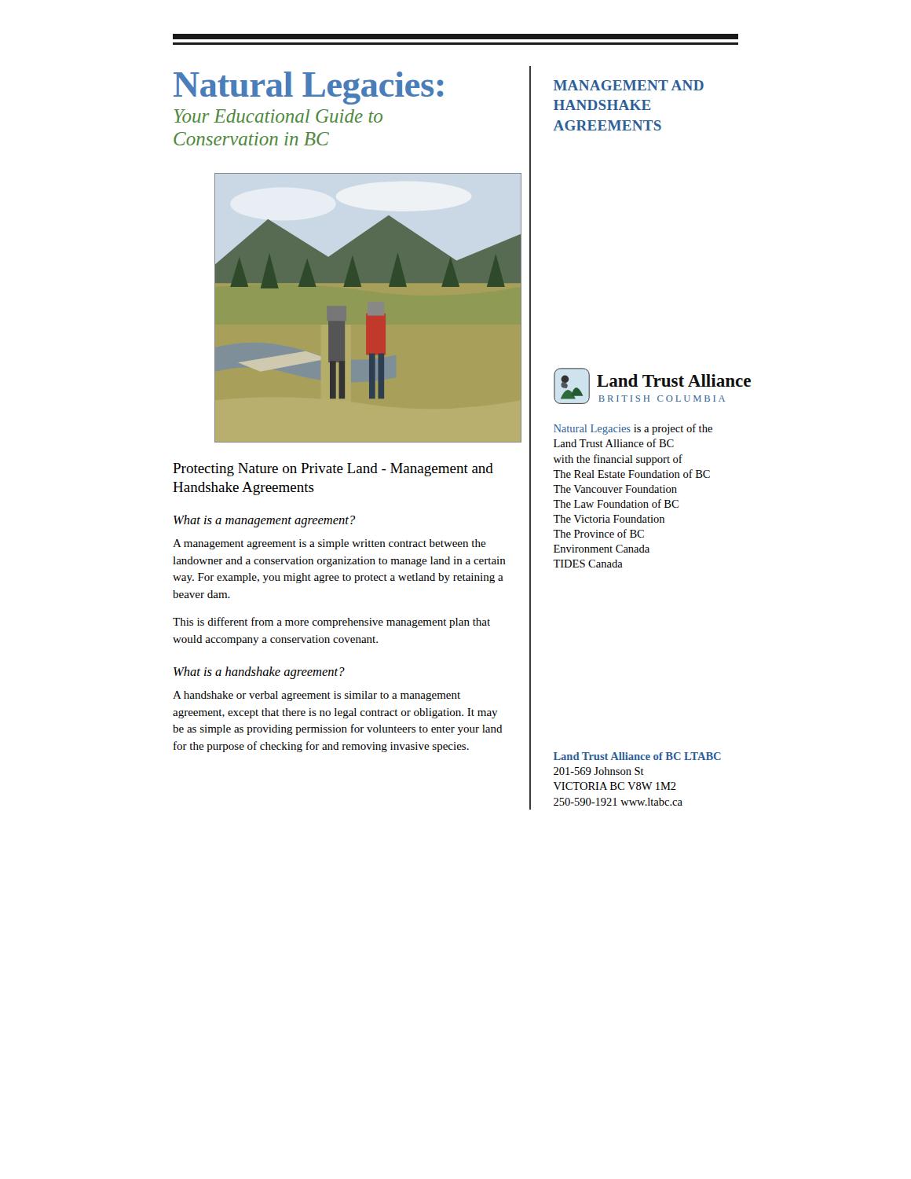Natural Legacies:
Your Educational Guide to
Conservation in BC
Protecting Nature on Private Land - Management and Handshake Agreements
What is a management agreement?
A management agreement is a simple written contract between the landowner and a conservation organization to manage land in a certain way. For example, you might agree to protect a wetland by retaining a beaver dam.
This is different from a more comprehensive management plan that would accompany a conservation covenant.
What is a handshake agreement?
A handshake or verbal agreement is similar to a management agreement, except that there is no legal contract or obligation. It may be as simple as providing permission for volunteers to enter your land for the purpose of checking for and removing invasive species.
Management and
Handshake
Agreements
Natural Legacies is a project of the Land Trust Alliance of BC
with the financial support of
The Real Estate Foundation of BC
The Vancouver Foundation
The Law Foundation of BC
The Victoria Foundation
The Province of BC
Environment Canada
TIDES Canada
Land Trust Alliance of BC LTABC
201-569 Johnson St
VICTORIA BC V8W 1M2
250-590-1921 www.ltabc.ca